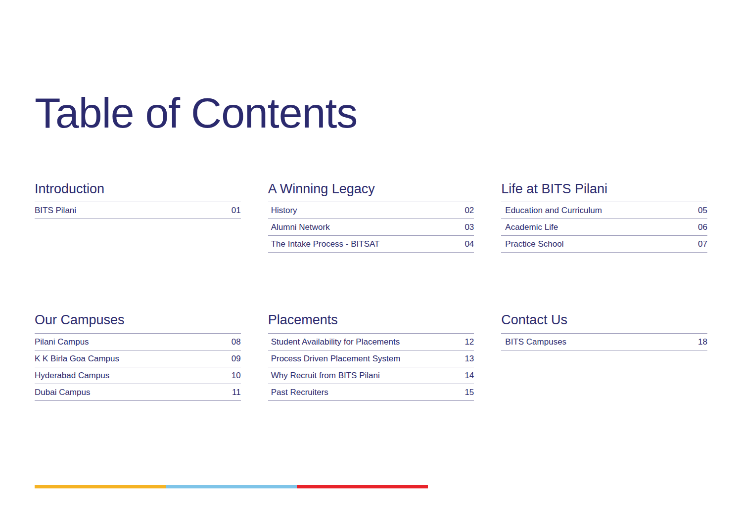Table of Contents
Introduction
BITS Pilani 01
A Winning Legacy
History 02
Alumni Network 03
The Intake Process - BITSAT 04
Life at BITS Pilani
Education and Curriculum 05
Academic Life 06
Practice School 07
Our Campuses
Pilani Campus 08
K K Birla Goa Campus 09
Hyderabad Campus 10
Dubai Campus 11
Placements
Student Availability for Placements 12
Process Driven Placement System 13
Why Recruit from BITS Pilani 14
Past Recruiters 15
Contact Us
BITS Campuses 18